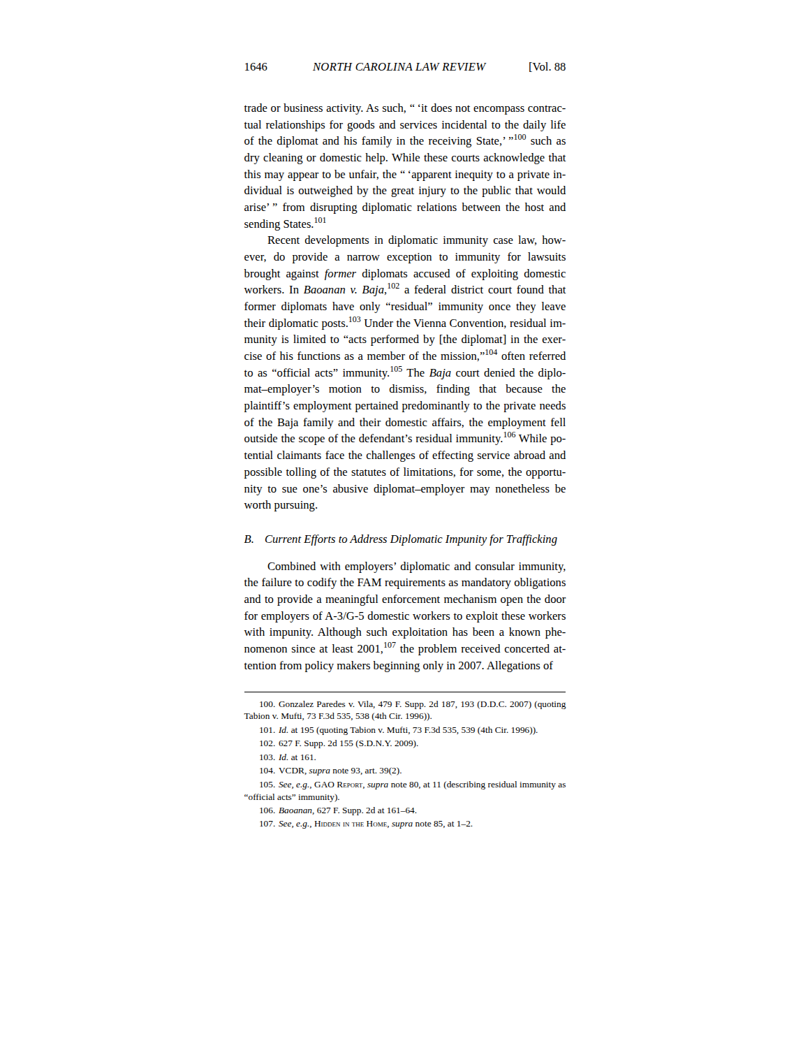1646 NORTH CAROLINA LAW REVIEW [Vol. 88
trade or business activity. As such, “ ‘it does not encompass contractual relationships for goods and services incidental to the daily life of the diplomat and his family in the receiving State,’ ”100 such as dry cleaning or domestic help. While these courts acknowledge that this may appear to be unfair, the “ ‘apparent inequity to a private individual is outweighed by the great injury to the public that would arise’ ” from disrupting diplomatic relations between the host and sending States.101
Recent developments in diplomatic immunity case law, however, do provide a narrow exception to immunity for lawsuits brought against former diplomats accused of exploiting domestic workers. In Baoanan v. Baja,102 a federal district court found that former diplomats have only “residual” immunity once they leave their diplomatic posts.103 Under the Vienna Convention, residual immunity is limited to “acts performed by [the diplomat] in the exercise of his functions as a member of the mission,”104 often referred to as “official acts” immunity.105 The Baja court denied the diplomat–employer’s motion to dismiss, finding that because the plaintiff’s employment pertained predominantly to the private needs of the Baja family and their domestic affairs, the employment fell outside the scope of the defendant’s residual immunity.106 While potential claimants face the challenges of effecting service abroad and possible tolling of the statutes of limitations, for some, the opportunity to sue one’s abusive diplomat–employer may nonetheless be worth pursuing.
B. Current Efforts to Address Diplomatic Impunity for Trafficking
Combined with employers’ diplomatic and consular immunity, the failure to codify the FAM requirements as mandatory obligations and to provide a meaningful enforcement mechanism open the door for employers of A-3/G-5 domestic workers to exploit these workers with impunity. Although such exploitation has been a known phenomenon since at least 2001,107 the problem received concerted attention from policy makers beginning only in 2007. Allegations of
100. Gonzalez Paredes v. Vila, 479 F. Supp. 2d 187, 193 (D.D.C. 2007) (quoting Tabion v. Mufti, 73 F.3d 535, 538 (4th Cir. 1996)).
101. Id. at 195 (quoting Tabion v. Mufti, 73 F.3d 535, 539 (4th Cir. 1996)).
102. 627 F. Supp. 2d 155 (S.D.N.Y. 2009).
103. Id. at 161.
104. VCDR, supra note 93, art. 39(2).
105. See, e.g., GAO Report, supra note 80, at 11 (describing residual immunity as “official acts” immunity).
106. Baoanan, 627 F. Supp. 2d at 161–64.
107. See, e.g., Hidden in the Home, supra note 85, at 1–2.